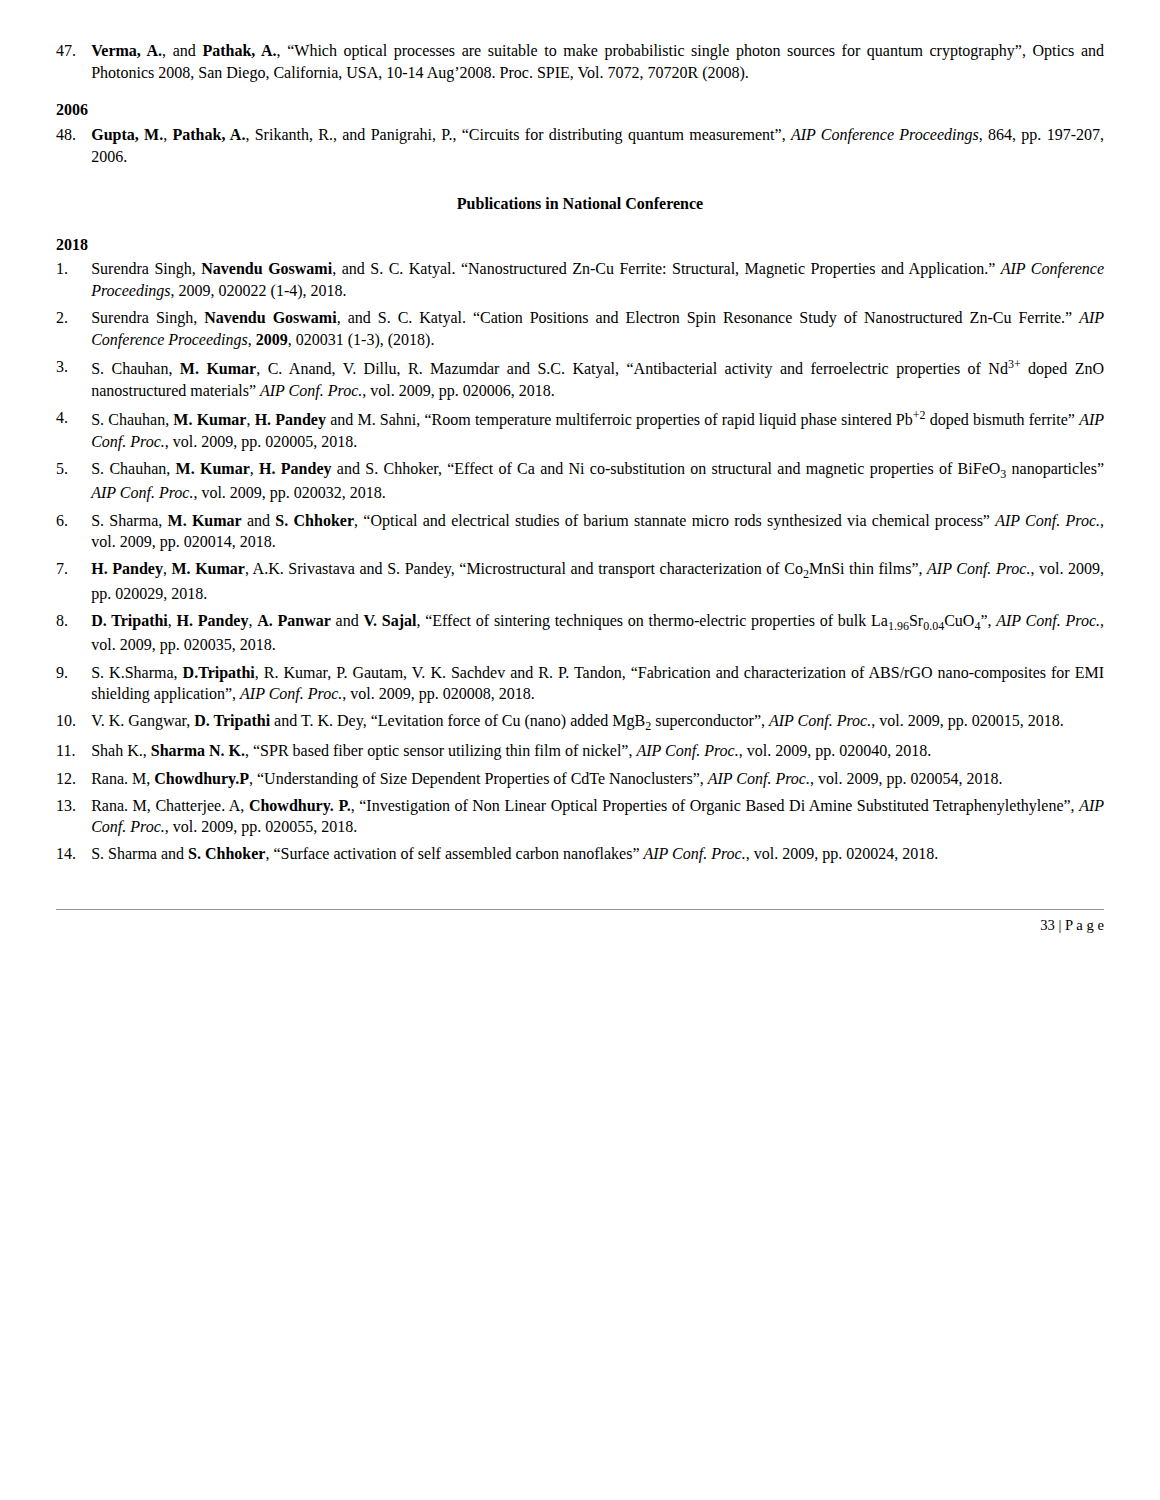47.
Verma, A., and Pathak, A., “Which optical processes are suitable to make probabilistic single photon sources for quantum cryptography”, Optics and Photonics 2008, San Diego, California, USA, 10-14 Aug’2008. Proc. SPIE, Vol. 7072, 70720R (2008).
2006
48.
Gupta, M., Pathak, A., Srikanth, R., and Panigrahi, P., “Circuits for distributing quantum measurement”, AIP Conference Proceedings, 864, pp. 197-207, 2006.
Publications in National Conference
2018
1.
Surendra Singh, Navendu Goswami, and S. C. Katyal. “Nanostructured Zn-Cu Ferrite: Structural, Magnetic Properties and Application.” AIP Conference Proceedings, 2009, 020022 (1-4), 2018.
2.
Surendra Singh, Navendu Goswami, and S. C. Katyal. “Cation Positions and Electron Spin Resonance Study of Nanostructured Zn-Cu Ferrite.” AIP Conference Proceedings, 2009, 020031 (1-3), (2018).
3.
S. Chauhan, M. Kumar, C. Anand, V. Dillu, R. Mazumdar and S.C. Katyal, “Antibacterial activity and ferroelectric properties of Nd3+ doped ZnO nanostructured materials” AIP Conf. Proc., vol. 2009, pp. 020006, 2018.
4.
S. Chauhan, M. Kumar, H. Pandey and M. Sahni, “Room temperature multiferroic properties of rapid liquid phase sintered Pb+2 doped bismuth ferrite” AIP Conf. Proc., vol. 2009, pp. 020005, 2018.
5.
S. Chauhan, M. Kumar, H. Pandey and S. Chhoker, “Effect of Ca and Ni co-substitution on structural and magnetic properties of BiFeO3 nanoparticles” AIP Conf. Proc., vol. 2009, pp. 020032, 2018.
6.
S. Sharma, M. Kumar and S. Chhoker, “Optical and electrical studies of barium stannate micro rods synthesized via chemical process” AIP Conf. Proc., vol. 2009, pp. 020014, 2018.
7.
H. Pandey, M. Kumar, A.K. Srivastava and S. Pandey, “Microstructural and transport characterization of Co2MnSi thin films”, AIP Conf. Proc., vol. 2009, pp. 020029, 2018.
8.
D. Tripathi, H. Pandey, A. Panwar and V. Sajal, “Effect of sintering techniques on thermo-electric properties of bulk La1.96Sr0.04CuO4”, AIP Conf. Proc., vol. 2009, pp. 020035, 2018.
9.
S. K.Sharma, D.Tripathi, R. Kumar, P. Gautam, V. K. Sachdev and R. P. Tandon, “Fabrication and characterization of ABS/rGO nano-composites for EMI shielding application”, AIP Conf. Proc., vol. 2009, pp. 020008, 2018.
10.
V. K. Gangwar, D. Tripathi and T. K. Dey, “Levitation force of Cu (nano) added MgB2 superconductor”, AIP Conf. Proc., vol. 2009, pp. 020015, 2018.
11.
Shah K., Sharma N. K., “SPR based fiber optic sensor utilizing thin film of nickel”, AIP Conf. Proc., vol. 2009, pp. 020040, 2018.
12.
Rana. M, Chowdhury.P, “Understanding of Size Dependent Properties of CdTe Nanoclusters”, AIP Conf. Proc., vol. 2009, pp. 020054, 2018.
13.
Rana. M, Chatterjee. A, Chowdhury. P., “Investigation of Non Linear Optical Properties of Organic Based Di Amine Substituted Tetraphenylethylene”, AIP Conf. Proc., vol. 2009, pp. 020055, 2018.
14.
S. Sharma and S. Chhoker, “Surface activation of self assembled carbon nanoflakes” AIP Conf. Proc., vol. 2009, pp. 020024, 2018.
33 | P a g e